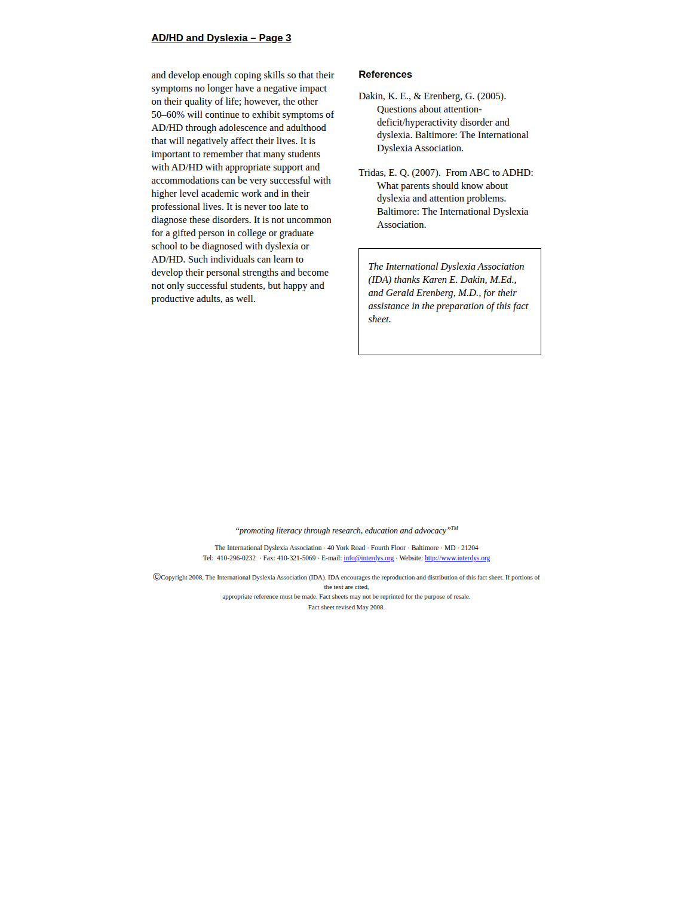AD/HD and Dyslexia – Page 3
and develop enough coping skills so that their symptoms no longer have a negative impact on their quality of life; however, the other 50–60% will continue to exhibit symptoms of AD/HD through adolescence and adulthood that will negatively affect their lives. It is important to remember that many students with AD/HD with appropriate support and accommodations can be very successful with higher level academic work and in their professional lives. It is never too late to diagnose these disorders. It is not uncommon for a gifted person in college or graduate school to be diagnosed with dyslexia or AD/HD. Such individuals can learn to develop their personal strengths and become not only successful students, but happy and productive adults, as well.
References
Dakin, K. E., & Erenberg, G. (2005). Questions about attention-deficit/hyperactivity disorder and dyslexia. Baltimore: The International Dyslexia Association.
Tridas, E. Q. (2007). From ABC to ADHD: What parents should know about dyslexia and attention problems. Baltimore: The International Dyslexia Association.
The International Dyslexia Association (IDA) thanks Karen E. Dakin, M.Ed., and Gerald Erenberg, M.D., for their assistance in the preparation of this fact sheet.
“promoting literacy through research, education and advocacy”TM
The International Dyslexia Association · 40 York Road · Fourth Floor · Baltimore · MD · 21204
Tel: 410-296-0232 · Fax: 410-321-5069 · E-mail: info@interdys.org · Website: http://www.interdys.org
ⒸCopyright 2008, The International Dyslexia Association (IDA). IDA encourages the reproduction and distribution of this fact sheet. If portions of the text are cited,
appropriate reference must be made. Fact sheets may not be reprinted for the purpose of resale.
Fact sheet revised May 2008.